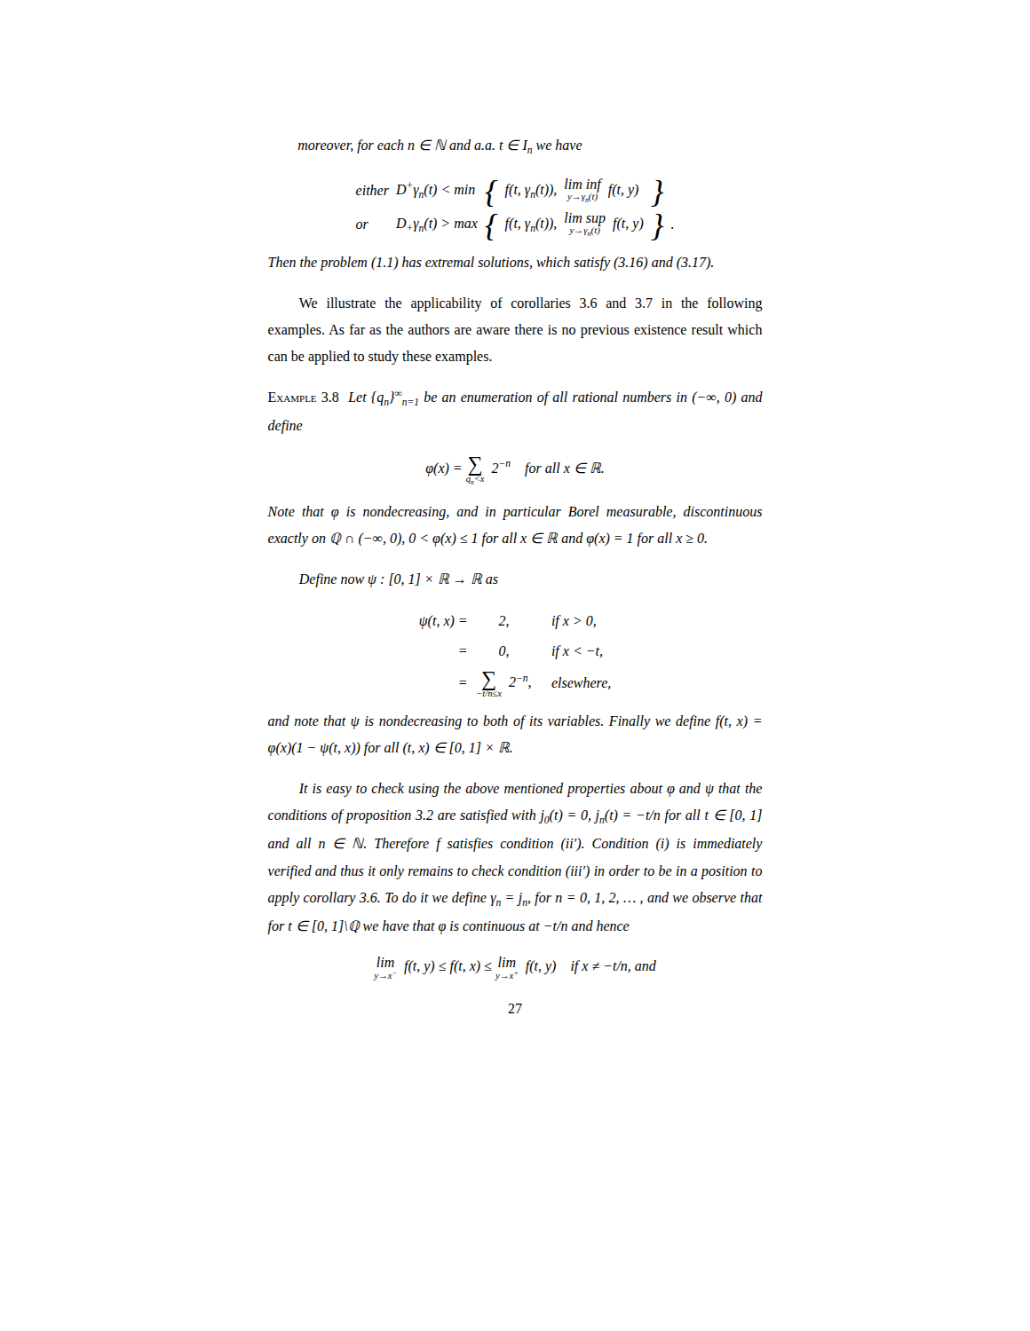moreover, for each n ∈ ℕ and a.a. t ∈ In we have
| either | D + γ n ( t ) < min | { | f ( t , γ n ( t )), lim inf y → γ n ( t ) f ( t , y ) | } | |
| or | D + γ n ( t ) > max | { | f ( t , γ n ( t )), lim sup y → γ n ( t ) f ( t , y ) | } | . |
Then the problem (1.1) has extremal solutions, which satisfy (3.16) and (3.17).
We illustrate the applicability of corollaries 3.6 and 3.7 in the following examples. As far as the authors are aware there is no previous existence result which can be applied to study these examples.
Example 3.8 Let {qn}∞n=1 be an enumeration of all rational numbers in (−∞, 0) and define
φ(x) = ∑qn<x 2−n for all x ∈ ℝ.
Note that φ is nondecreasing, and in particular Borel measurable, discontinuous exactly on ℚ ∩ (−∞, 0), 0 < φ(x) ≤ 1 for all x ∈ ℝ and φ(x) = 1 for all x ≥ 0.
Define now ψ : [0, 1] × ℝ → ℝ as
| ψ ( t , x ) = | 2, | if x > 0, |
| = | 0, | if x < − t , |
| = | ∑ − t / n ≤ x 2 − n , | elsewhere, |
and note that ψ is nondecreasing to both of its variables. Finally we define f(t, x) = φ(x)(1 − ψ(t, x)) for all (t, x) ∈ [0, 1] × ℝ.
It is easy to check using the above mentioned properties about φ and ψ that the conditions of proposition 3.2 are satisfied with j 0(t) = 0, jn(t) = −t/n for all t ∈ [0, 1] and all n ∈ ℕ. Therefore f satisfies condition (ii′). Condition (i) is immediately verified and thus it only remains to check condition (iii′) in order to be in a position to apply corollary 3.6. To do it we define γn = jn, for n = 0, 1, 2, … , and we observe that for t ∈ [0, 1]\ℚ we have that φ is continuous at −t/n and hence
lim y→x− f(t, y) ≤ f(t, x) ≤ lim y→x+ f(t, y) if x ≠ −t/n, and
27